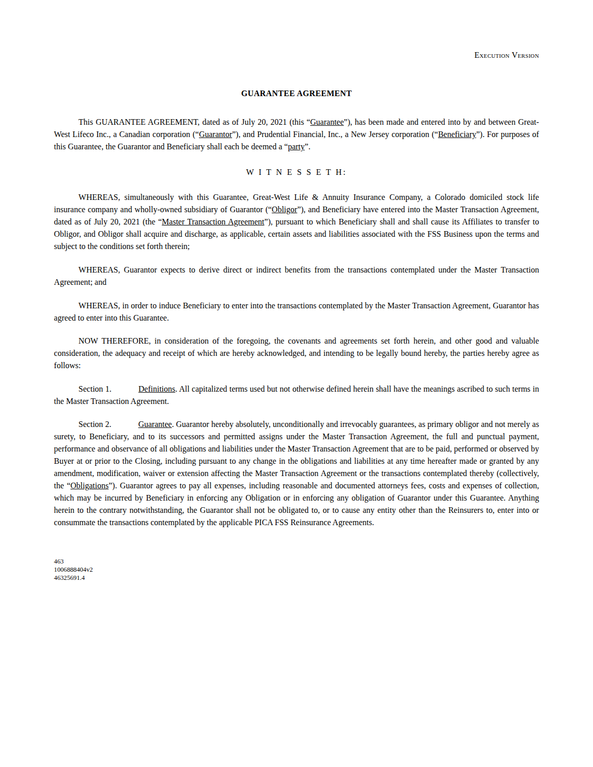Execution Version
GUARANTEE AGREEMENT
This GUARANTEE AGREEMENT, dated as of July 20, 2021 (this “Guarantee”), has been made and entered into by and between Great-West Lifeco Inc., a Canadian corporation (“Guarantor”), and Prudential Financial, Inc., a New Jersey corporation (“Beneficiary”). For purposes of this Guarantee, the Guarantor and Beneficiary shall each be deemed a “party”.
W I T N E S S E T H:
WHEREAS, simultaneously with this Guarantee, Great-West Life & Annuity Insurance Company, a Colorado domiciled stock life insurance company and wholly-owned subsidiary of Guarantor (“Obligor”), and Beneficiary have entered into the Master Transaction Agreement, dated as of July 20, 2021 (the “Master Transaction Agreement”), pursuant to which Beneficiary shall and shall cause its Affiliates to transfer to Obligor, and Obligor shall acquire and discharge, as applicable, certain assets and liabilities associated with the FSS Business upon the terms and subject to the conditions set forth therein;
WHEREAS, Guarantor expects to derive direct or indirect benefits from the transactions contemplated under the Master Transaction Agreement; and
WHEREAS, in order to induce Beneficiary to enter into the transactions contemplated by the Master Transaction Agreement, Guarantor has agreed to enter into this Guarantee.
NOW THEREFORE, in consideration of the foregoing, the covenants and agreements set forth herein, and other good and valuable consideration, the adequacy and receipt of which are hereby acknowledged, and intending to be legally bound hereby, the parties hereby agree as follows:
Section 1. Definitions. All capitalized terms used but not otherwise defined herein shall have the meanings ascribed to such terms in the Master Transaction Agreement.
Section 2. Guarantee. Guarantor hereby absolutely, unconditionally and irrevocably guarantees, as primary obligor and not merely as surety, to Beneficiary, and to its successors and permitted assigns under the Master Transaction Agreement, the full and punctual payment, performance and observance of all obligations and liabilities under the Master Transaction Agreement that are to be paid, performed or observed by Buyer at or prior to the Closing, including pursuant to any change in the obligations and liabilities at any time hereafter made or granted by any amendment, modification, waiver or extension affecting the Master Transaction Agreement or the transactions contemplated thereby (collectively, the “Obligations”). Guarantor agrees to pay all expenses, including reasonable and documented attorneys fees, costs and expenses of collection, which may be incurred by Beneficiary in enforcing any Obligation or in enforcing any obligation of Guarantor under this Guarantee. Anything herein to the contrary notwithstanding, the Guarantor shall not be obligated to, or to cause any entity other than the Reinsurers to, enter into or consummate the transactions contemplated by the applicable PICA FSS Reinsurance Agreements.
463
1006888404v2
46325691.4